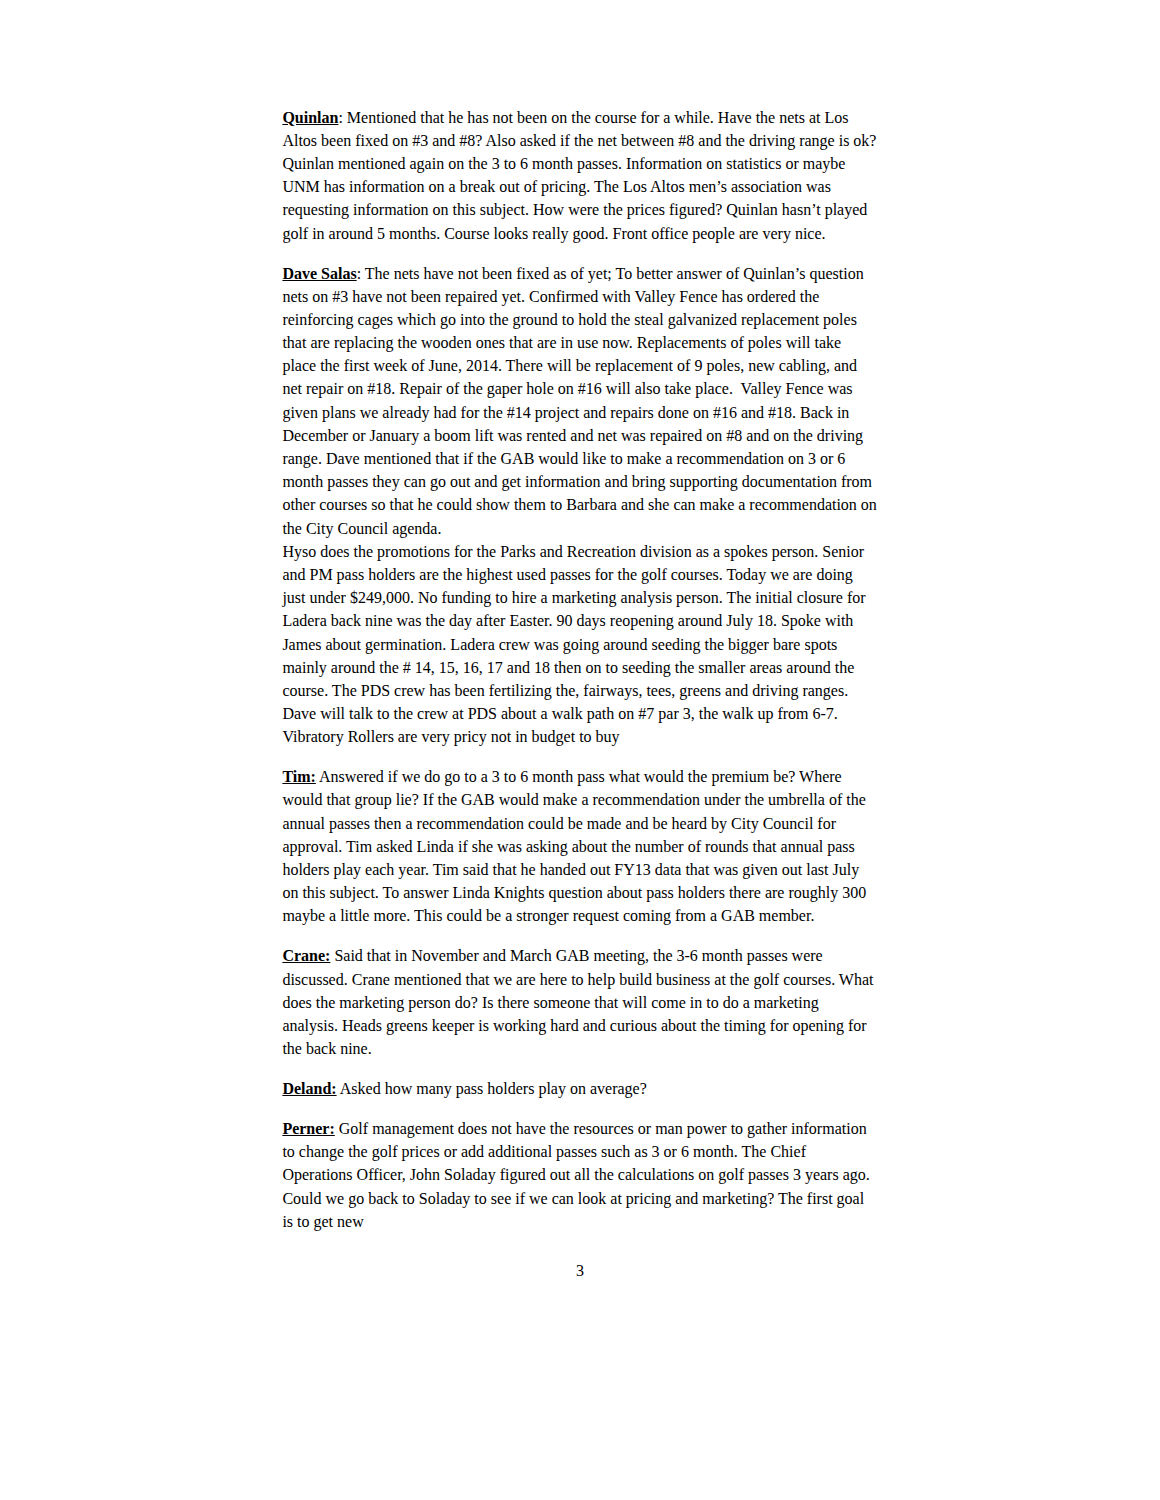Quinlan: Mentioned that he has not been on the course for a while. Have the nets at Los Altos been fixed on #3 and #8? Also asked if the net between #8 and the driving range is ok? Quinlan mentioned again on the 3 to 6 month passes. Information on statistics or maybe UNM has information on a break out of pricing. The Los Altos men’s association was requesting information on this subject. How were the prices figured? Quinlan hasn’t played golf in around 5 months. Course looks really good. Front office people are very nice.
Dave Salas: The nets have not been fixed as of yet; To better answer of Quinlan’s question nets on #3 have not been repaired yet. Confirmed with Valley Fence has ordered the reinforcing cages which go into the ground to hold the steal galvanized replacement poles that are replacing the wooden ones that are in use now. Replacements of poles will take place the first week of June, 2014. There will be replacement of 9 poles, new cabling, and net repair on #18. Repair of the gaper hole on #16 will also take place. Valley Fence was given plans we already had for the #14 project and repairs done on #16 and #18. Back in December or January a boom lift was rented and net was repaired on #8 and on the driving range. Dave mentioned that if the GAB would like to make a recommendation on 3 or 6 month passes they can go out and get information and bring supporting documentation from other courses so that he could show them to Barbara and she can make a recommendation on the City Council agenda.
Hyso does the promotions for the Parks and Recreation division as a spokes person. Senior and PM pass holders are the highest used passes for the golf courses. Today we are doing just under $249,000. No funding to hire a marketing analysis person. The initial closure for Ladera back nine was the day after Easter. 90 days reopening around July 18. Spoke with James about germination. Ladera crew was going around seeding the bigger bare spots mainly around the # 14, 15, 16, 17 and 18 then on to seeding the smaller areas around the course. The PDS crew has been fertilizing the, fairways, tees, greens and driving ranges. Dave will talk to the crew at PDS about a walk path on #7 par 3, the walk up from 6-7. Vibratory Rollers are very pricy not in budget to buy
Tim: Answered if we do go to a 3 to 6 month pass what would the premium be? Where would that group lie? If the GAB would make a recommendation under the umbrella of the annual passes then a recommendation could be made and be heard by City Council for approval. Tim asked Linda if she was asking about the number of rounds that annual pass holders play each year. Tim said that he handed out FY13 data that was given out last July on this subject. To answer Linda Knights question about pass holders there are roughly 300 maybe a little more. This could be a stronger request coming from a GAB member.
Crane: Said that in November and March GAB meeting, the 3-6 month passes were discussed. Crane mentioned that we are here to help build business at the golf courses. What does the marketing person do? Is there someone that will come in to do a marketing analysis. Heads greens keeper is working hard and curious about the timing for opening for the back nine.
Deland: Asked how many pass holders play on average?
Perner: Golf management does not have the resources or man power to gather information to change the golf prices or add additional passes such as 3 or 6 month. The Chief Operations Officer, John Soladay figured out all the calculations on golf passes 3 years ago. Could we go back to Soladay to see if we can look at pricing and marketing? The first goal is to get new
3